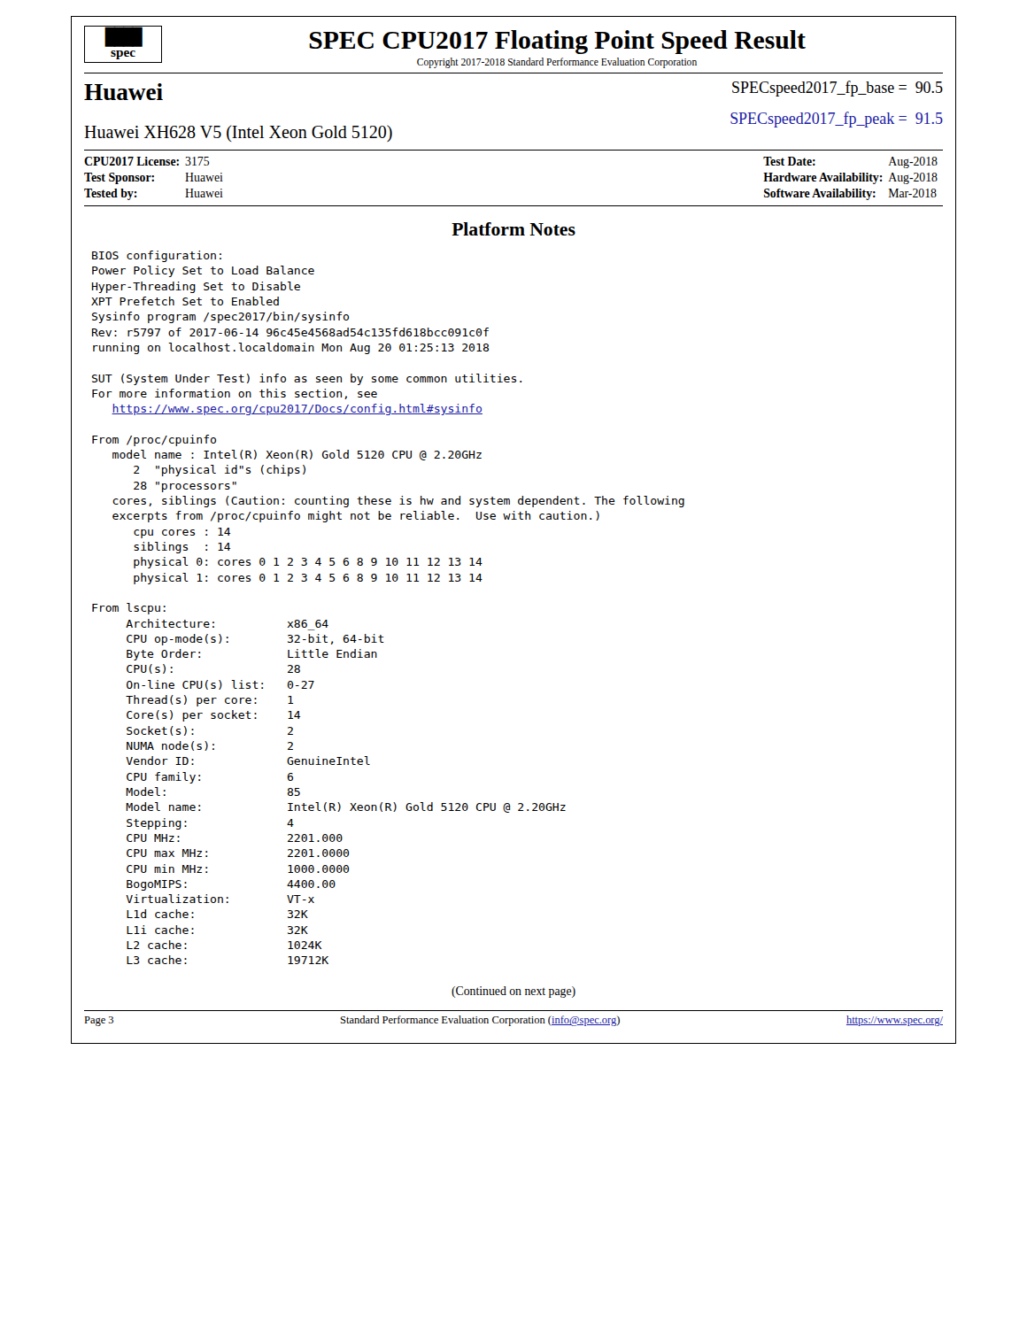████ spec
SPEC CPU2017 Floating Point Speed Result
Copyright 2017-2018 Standard Performance Evaluation Corporation
Huawei
Huawei XH628 V5 (Intel Xeon Gold 5120)
SPECspeed2017_fp_base = 90.5
SPECspeed2017_fp_peak = 91.5
| CPU2017 License: | 3175 |
| Test Sponsor: | Huawei |
| Tested by: | Huawei |
| Test Date: | Aug-2018 |
| Hardware Availability: | Aug-2018 |
| Software Availability: | Mar-2018 |
Platform Notes
 BIOS configuration:
 Power Policy Set to Load Balance
 Hyper-Threading Set to Disable
 XPT Prefetch Set to Enabled
 Sysinfo program /spec2017/bin/sysinfo
 Rev: r5797 of 2017-06-14 96c45e4568ad54c135fd618bcc091c0f
 running on localhost.localdomain Mon Aug 20 01:25:13 2018

 SUT (System Under Test) info as seen by some common utilities.
 For more information on this section, see
    https://www.spec.org/cpu2017/Docs/config.html#sysinfo

 From /proc/cpuinfo
    model name : Intel(R) Xeon(R) Gold 5120 CPU @ 2.20GHz
       2  "physical id"s (chips)
       28 "processors"
    cores, siblings (Caution: counting these is hw and system dependent. The following
    excerpts from /proc/cpuinfo might not be reliable.  Use with caution.)
       cpu cores : 14
       siblings  : 14
       physical 0: cores 0 1 2 3 4 5 6 8 9 10 11 12 13 14
       physical 1: cores 0 1 2 3 4 5 6 8 9 10 11 12 13 14

 From lscpu:
      Architecture:          x86_64
      CPU op-mode(s):        32-bit, 64-bit
      Byte Order:            Little Endian
      CPU(s):                28
      On-line CPU(s) list:   0-27
      Thread(s) per core:    1
      Core(s) per socket:    14
      Socket(s):             2
      NUMA node(s):          2
      Vendor ID:             GenuineIntel
      CPU family:            6
      Model:                 85
      Model name:            Intel(R) Xeon(R) Gold 5120 CPU @ 2.20GHz
      Stepping:              4
      CPU MHz:               2201.000
      CPU max MHz:           2201.0000
      CPU min MHz:           1000.0000
      BogoMIPS:              4400.00
      Virtualization:        VT-x
      L1d cache:             32K
      L1i cache:             32K
      L2 cache:              1024K
      L3 cache:              19712K
(Continued on next page)
Page 3 Standard Performance Evaluation Corporation (info@spec.org) https://www.spec.org/